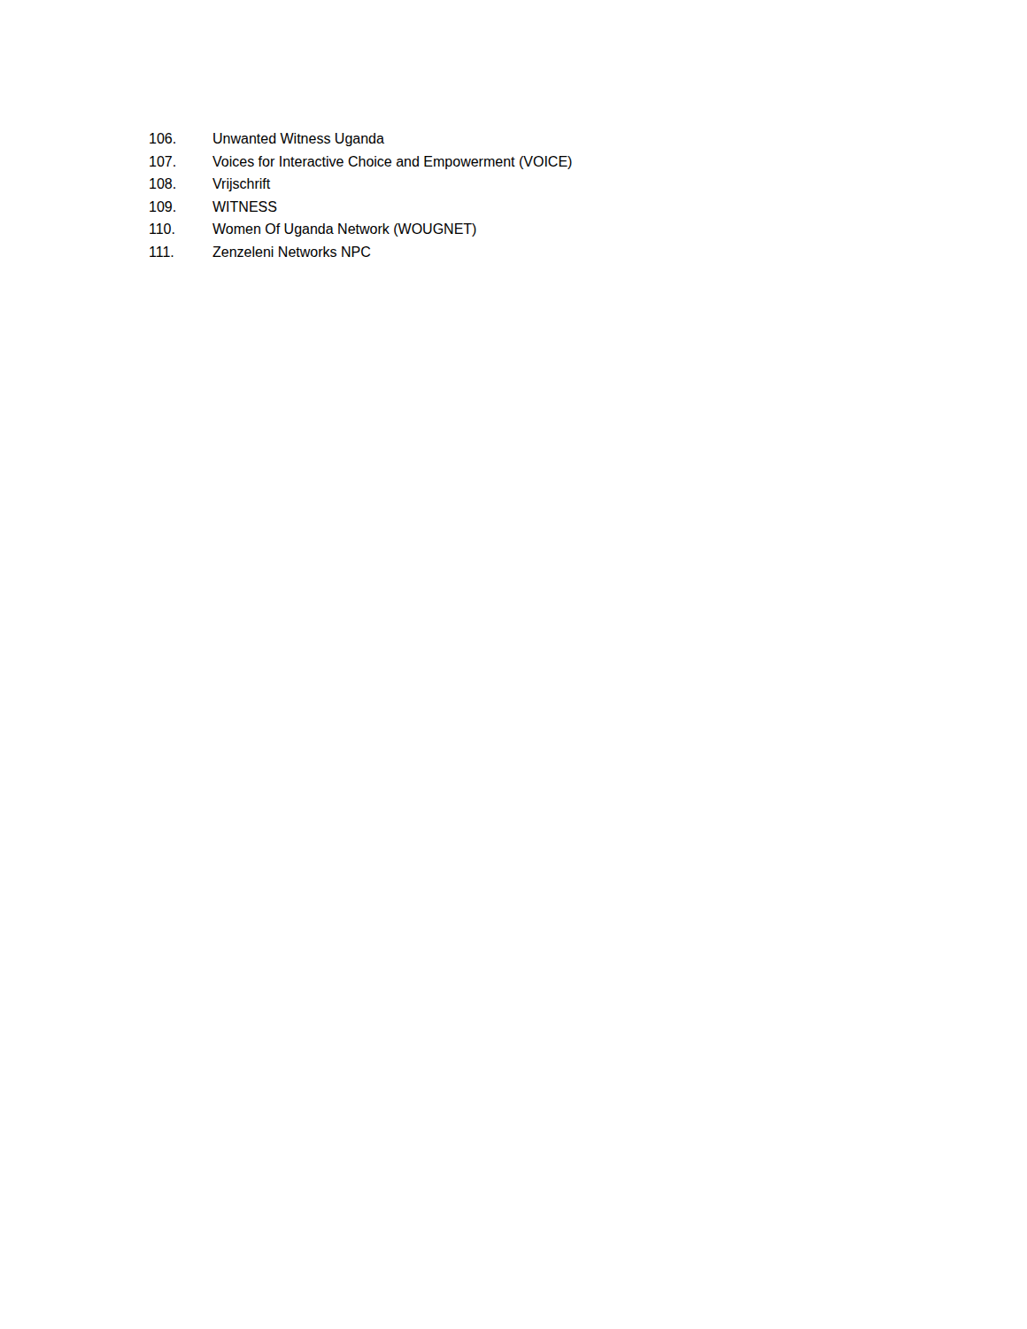Unwanted Witness Uganda
Voices for Interactive Choice and Empowerment (VOICE)
Vrijschrift
WITNESS
Women Of Uganda Network (WOUGNET)
Zenzeleni Networks NPC